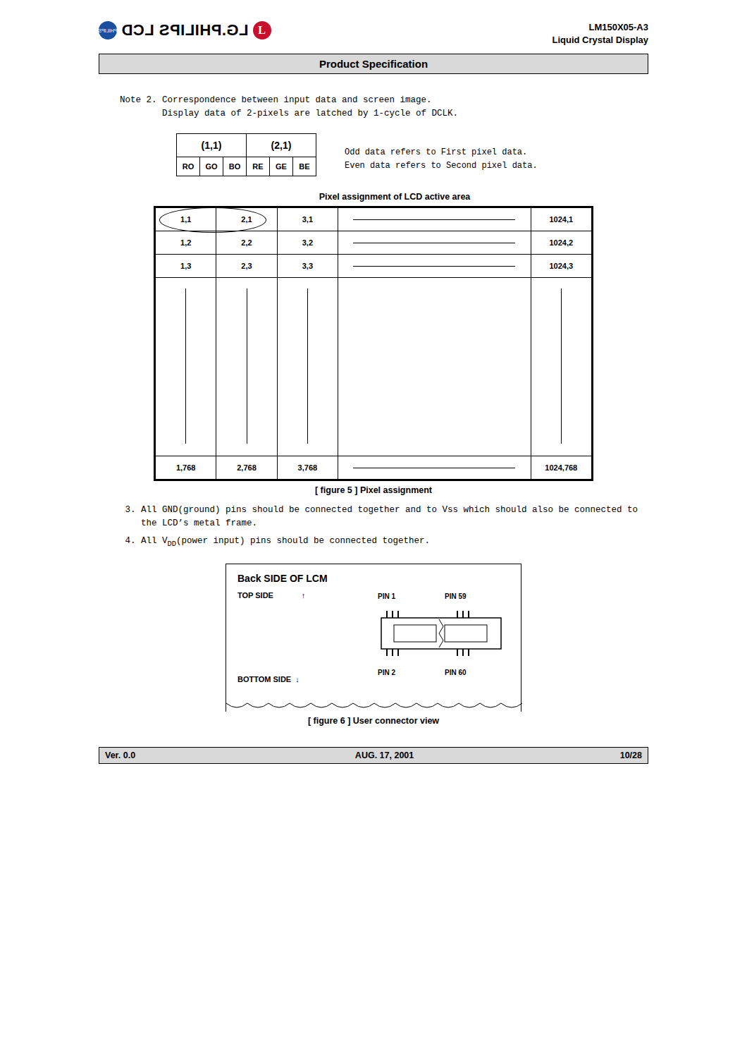PHILIPS
LG.PHILIPS LCD
L
LM150X05-A3
Liquid Crystal Display
Product Specification
Note 2. Correspondence between input data and screen image. Display data of 2-pixels are latched by 1-cycle of DCLK.
| (1,1) | (2,1) |
| RO | GO | BO | RE | GE | BE |
Odd data refers to First pixel data.
Even data refers to Second pixel data.
Pixel assignment of LCD active area
| 1,1 | 2,1 | 3,1 | | 1024,1 |
| 1,2 | 2,2 | 3,2 | | 1024,2 |
| 1,3 | 2,3 | 3,3 | | 1024,3 |
| 1,768 | 2,768 | 3,768 | | 1024,768 |
[ figure 5 ] Pixel assignment
All GND(ground) pins should be connected together and to Vss which should also be connected to the LCD’s metal frame.
All VDD(power input) pins should be connected together.
Back SIDE OF LCM
TOP SIDE ↑
PIN 1
PIN 59
PIN 2
PIN 60
BOTTOM SIDE ↓
[ figure 6 ] User connector view
Ver. 0.0
AUG. 17, 2001
10/28